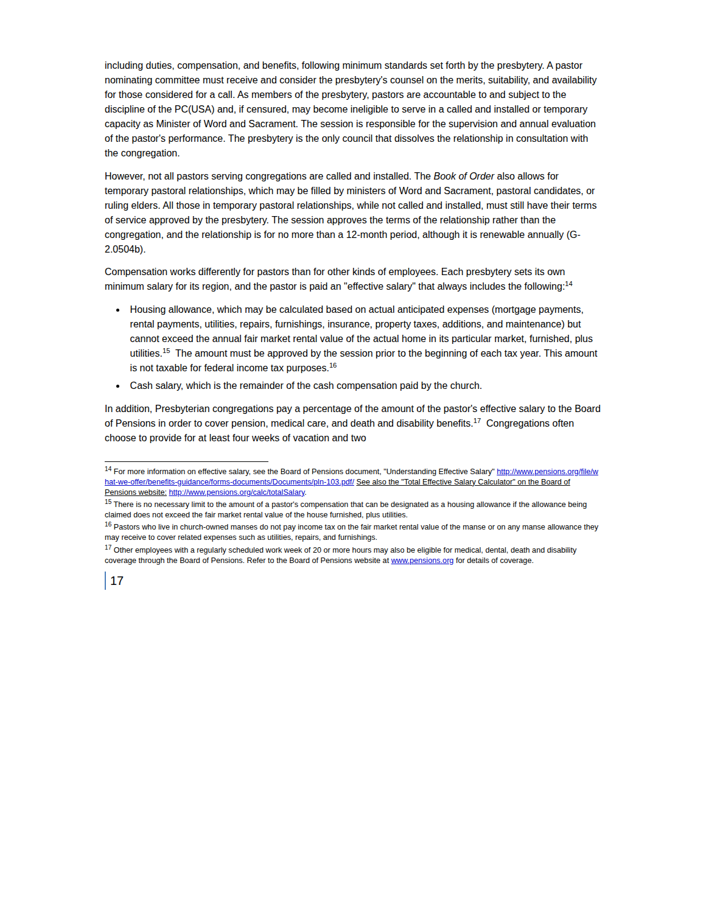including duties, compensation, and benefits, following minimum standards set forth by the presbytery. A pastor nominating committee must receive and consider the presbytery's counsel on the merits, suitability, and availability for those considered for a call. As members of the presbytery, pastors are accountable to and subject to the discipline of the PC(USA) and, if censured, may become ineligible to serve in a called and installed or temporary capacity as Minister of Word and Sacrament. The session is responsible for the supervision and annual evaluation of the pastor's performance. The presbytery is the only council that dissolves the relationship in consultation with the congregation.
However, not all pastors serving congregations are called and installed. The Book of Order also allows for temporary pastoral relationships, which may be filled by ministers of Word and Sacrament, pastoral candidates, or ruling elders. All those in temporary pastoral relationships, while not called and installed, must still have their terms of service approved by the presbytery. The session approves the terms of the relationship rather than the congregation, and the relationship is for no more than a 12-month period, although it is renewable annually (G-2.0504b).
Compensation works differently for pastors than for other kinds of employees. Each presbytery sets its own minimum salary for its region, and the pastor is paid an "effective salary" that always includes the following:14
Housing allowance, which may be calculated based on actual anticipated expenses (mortgage payments, rental payments, utilities, repairs, furnishings, insurance, property taxes, additions, and maintenance) but cannot exceed the annual fair market rental value of the actual home in its particular market, furnished, plus utilities.15 The amount must be approved by the session prior to the beginning of each tax year. This amount is not taxable for federal income tax purposes.16
Cash salary, which is the remainder of the cash compensation paid by the church.
In addition, Presbyterian congregations pay a percentage of the amount of the pastor's effective salary to the Board of Pensions in order to cover pension, medical care, and death and disability benefits.17 Congregations often choose to provide for at least four weeks of vacation and two
14 For more information on effective salary, see the Board of Pensions document, "Understanding Effective Salary" http://www.pensions.org/file/what-we-offer/benefits-guidance/forms-documents/Documents/pln-103.pdf/ See also the "Total Effective Salary Calculator" on the Board of Pensions website: http://www.pensions.org/calc/totalSalary.
15 There is no necessary limit to the amount of a pastor's compensation that can be designated as a housing allowance if the allowance being claimed does not exceed the fair market rental value of the house furnished, plus utilities.
16 Pastors who live in church-owned manses do not pay income tax on the fair market rental value of the manse or on any manse allowance they may receive to cover related expenses such as utilities, repairs, and furnishings.
17 Other employees with a regularly scheduled work week of 20 or more hours may also be eligible for medical, dental, death and disability coverage through the Board of Pensions. Refer to the Board of Pensions website at www.pensions.org for details of coverage.
17